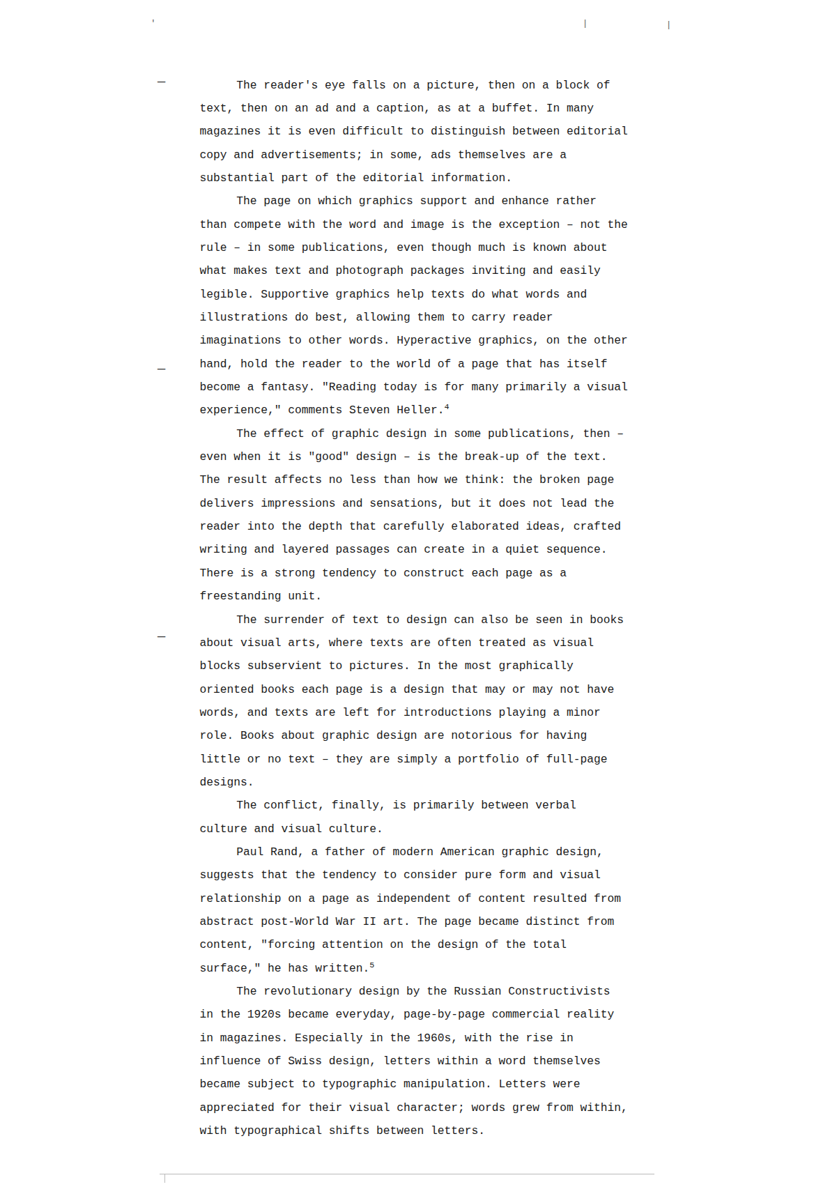'
|
|
—
—
—
The reader's eye falls on a picture, then on a block of text, then on an ad and a caption, as at a buffet. In many magazines it is even difficult to distinguish between editorial copy and advertisements; in some, ads themselves are a substantial part of the editorial information.
The page on which graphics support and enhance rather than compete with the word and image is the exception – not the rule – in some publications, even though much is known about what makes text and photograph packages inviting and easily legible. Supportive graphics help texts do what words and illustrations do best, allowing them to carry reader imaginations to other words. Hyperactive graphics, on the other hand, hold the reader to the world of a page that has itself become a fantasy. "Reading today is for many primarily a visual experience," comments Steven Heller.4
The effect of graphic design in some publications, then – even when it is "good" design – is the break-up of the text. The result affects no less than how we think: the broken page delivers impressions and sensations, but it does not lead the reader into the depth that carefully elaborated ideas, crafted writing and layered passages can create in a quiet sequence. There is a strong tendency to construct each page as a freestanding unit.
The surrender of text to design can also be seen in books about visual arts, where texts are often treated as visual blocks subservient to pictures. In the most graphically oriented books each page is a design that may or may not have words, and texts are left for introductions playing a minor role. Books about graphic design are notorious for having little or no text – they are simply a portfolio of full-page designs.
The conflict, finally, is primarily between verbal culture and visual culture.
Paul Rand, a father of modern American graphic design, suggests that the tendency to consider pure form and visual relationship on a page as independent of content resulted from abstract post-World War II art. The page became distinct from content, "forcing attention on the design of the total surface," he has written.5
The revolutionary design by the Russian Constructivists in the 1920s became everyday, page-by-page commercial reality in magazines. Especially in the 1960s, with the rise in influence of Swiss design, letters within a word themselves became subject to typographic manipulation. Letters were appreciated for their visual character; words grew from within, with typographical shifts between letters.